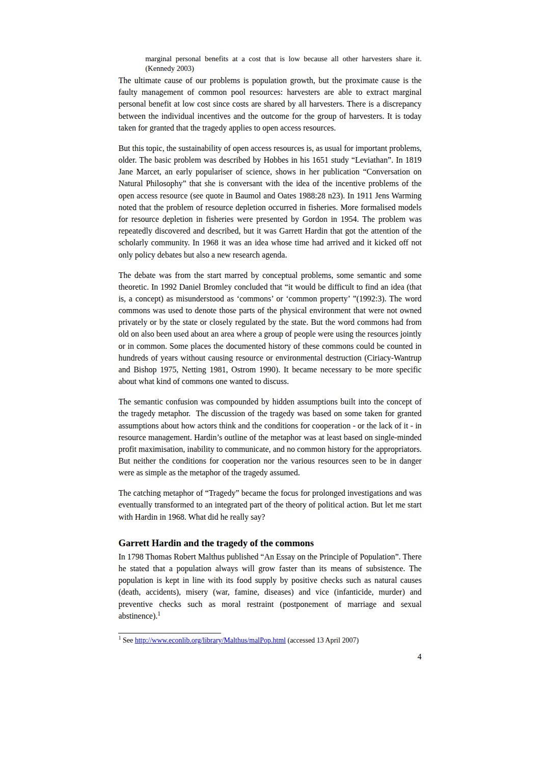marginal personal benefits at a cost that is low because all other harvesters share it. (Kennedy 2003)
The ultimate cause of our problems is population growth, but the proximate cause is the faulty management of common pool resources: harvesters are able to extract marginal personal benefit at low cost since costs are shared by all harvesters. There is a discrepancy between the individual incentives and the outcome for the group of harvesters. It is today taken for granted that the tragedy applies to open access resources.
But this topic, the sustainability of open access resources is, as usual for important problems, older. The basic problem was described by Hobbes in his 1651 study “Leviathan”. In 1819 Jane Marcet, an early populariser of science, shows in her publication “Conversation on Natural Philosophy” that she is conversant with the idea of the incentive problems of the open access resource (see quote in Baumol and Oates 1988:28 n23). In 1911 Jens Warming noted that the problem of resource depletion occurred in fisheries. More formalised models for resource depletion in fisheries were presented by Gordon in 1954. The problem was repeatedly discovered and described, but it was Garrett Hardin that got the attention of the scholarly community. In 1968 it was an idea whose time had arrived and it kicked off not only policy debates but also a new research agenda.
The debate was from the start marred by conceptual problems, some semantic and some theoretic. In 1992 Daniel Bromley concluded that “it would be difficult to find an idea (that is, a concept) as misunderstood as ‘commons’ or ‘common property’ ”(1992:3). The word commons was used to denote those parts of the physical environment that were not owned privately or by the state or closely regulated by the state. But the word commons had from old on also been used about an area where a group of people were using the resources jointly or in common. Some places the documented history of these commons could be counted in hundreds of years without causing resource or environmental destruction (Ciriacy-Wantrup and Bishop 1975, Netting 1981, Ostrom 1990). It became necessary to be more specific about what kind of commons one wanted to discuss.
The semantic confusion was compounded by hidden assumptions built into the concept of the tragedy metaphor. The discussion of the tragedy was based on some taken for granted assumptions about how actors think and the conditions for cooperation - or the lack of it - in resource management. Hardin’s outline of the metaphor was at least based on single-minded profit maximisation, inability to communicate, and no common history for the appropriators. But neither the conditions for cooperation nor the various resources seen to be in danger were as simple as the metaphor of the tragedy assumed.
The catching metaphor of “Tragedy” became the focus for prolonged investigations and was eventually transformed to an integrated part of the theory of political action. But let me start with Hardin in 1968. What did he really say?
Garrett Hardin and the tragedy of the commons
In 1798 Thomas Robert Malthus published “An Essay on the Principle of Population”. There he stated that a population always will grow faster than its means of subsistence. The population is kept in line with its food supply by positive checks such as natural causes (death, accidents), misery (war, famine, diseases) and vice (infanticide, murder) and preventive checks such as moral restraint (postponement of marriage and sexual abstinence).1
1 See http://www.econlib.org/library/Malthus/malPop.html (accessed 13 April 2007)
4